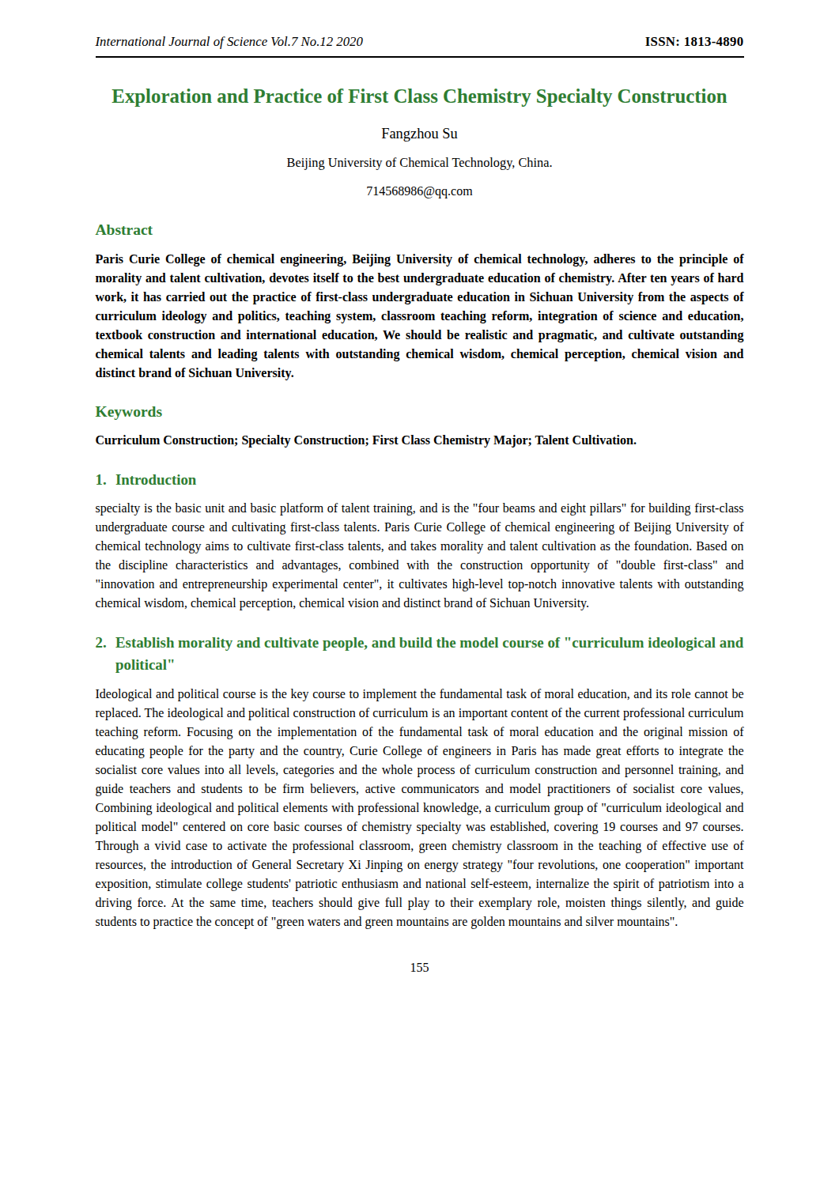International Journal of Science Vol.7 No.12 2020 ISSN: 1813-4890
Exploration and Practice of First Class Chemistry Specialty Construction
Fangzhou Su
Beijing University of Chemical Technology, China.
714568986@qq.com
Abstract
Paris Curie College of chemical engineering, Beijing University of chemical technology, adheres to the principle of morality and talent cultivation, devotes itself to the best undergraduate education of chemistry. After ten years of hard work, it has carried out the practice of first-class undergraduate education in Sichuan University from the aspects of curriculum ideology and politics, teaching system, classroom teaching reform, integration of science and education, textbook construction and international education, We should be realistic and pragmatic, and cultivate outstanding chemical talents and leading talents with outstanding chemical wisdom, chemical perception, chemical vision and distinct brand of Sichuan University.
Keywords
Curriculum Construction; Specialty Construction; First Class Chemistry Major; Talent Cultivation.
1. Introduction
specialty is the basic unit and basic platform of talent training, and is the "four beams and eight pillars" for building first-class undergraduate course and cultivating first-class talents. Paris Curie College of chemical engineering of Beijing University of chemical technology aims to cultivate first-class talents, and takes morality and talent cultivation as the foundation. Based on the discipline characteristics and advantages, combined with the construction opportunity of "double first-class" and "innovation and entrepreneurship experimental center", it cultivates high-level top-notch innovative talents with outstanding chemical wisdom, chemical perception, chemical vision and distinct brand of Sichuan University.
2. Establish morality and cultivate people, and build the model course of "curriculum ideological and political"
Ideological and political course is the key course to implement the fundamental task of moral education, and its role cannot be replaced. The ideological and political construction of curriculum is an important content of the current professional curriculum teaching reform. Focusing on the implementation of the fundamental task of moral education and the original mission of educating people for the party and the country, Curie College of engineers in Paris has made great efforts to integrate the socialist core values into all levels, categories and the whole process of curriculum construction and personnel training, and guide teachers and students to be firm believers, active communicators and model practitioners of socialist core values, Combining ideological and political elements with professional knowledge, a curriculum group of "curriculum ideological and political model" centered on core basic courses of chemistry specialty was established, covering 19 courses and 97 courses. Through a vivid case to activate the professional classroom, green chemistry classroom in the teaching of effective use of resources, the introduction of General Secretary Xi Jinping on energy strategy "four revolutions, one cooperation" important exposition, stimulate college students' patriotic enthusiasm and national self-esteem, internalize the spirit of patriotism into a driving force. At the same time, teachers should give full play to their exemplary role, moisten things silently, and guide students to practice the concept of "green waters and green mountains are golden mountains and silver mountains".
155